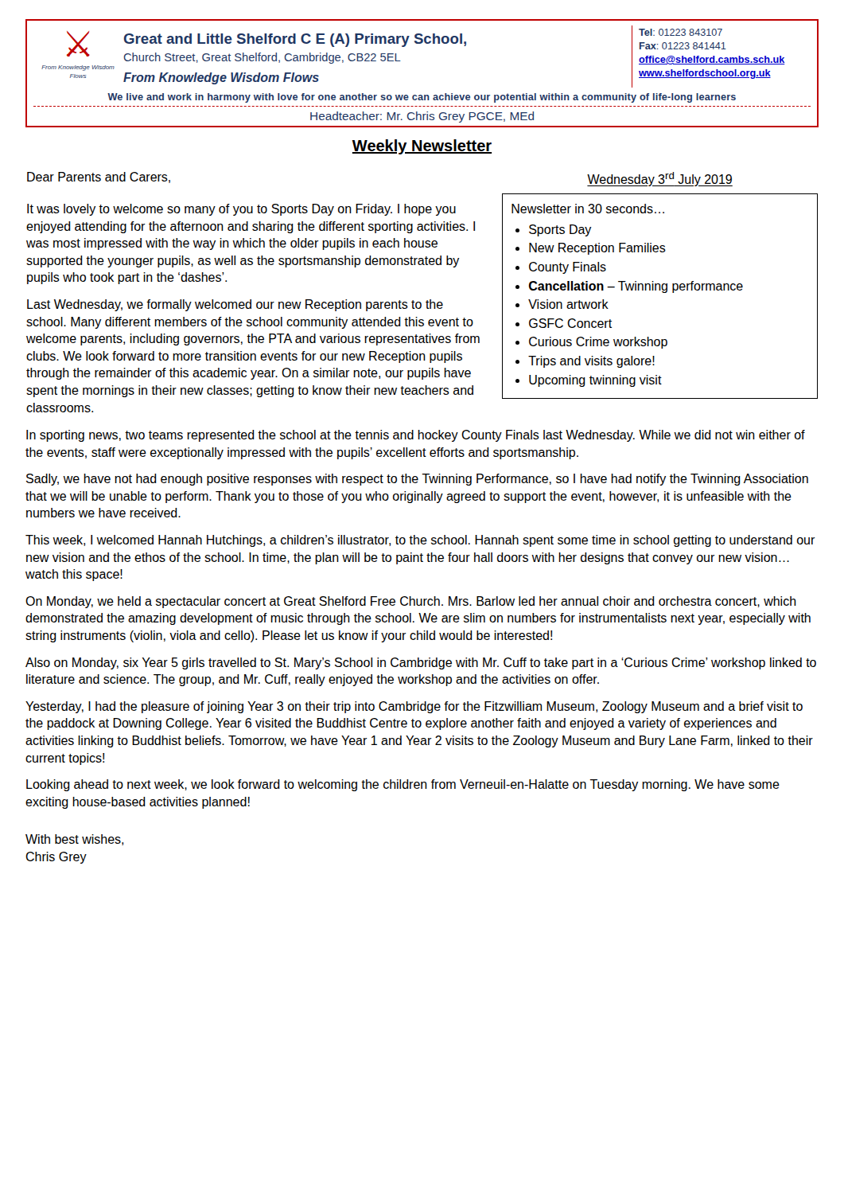| ⚔ From Knowledge Wisdom Flows | Great and Little Shelford C E (A) Primary School, Church Street, Great Shelford, Cambridge, CB22 5EL From Knowledge Wisdom Flows | Tel : 01223 843107 Fax : 01223 841441 office@shelford.cambs.sch.uk www.shelfordschool.org.uk |
We live and work in harmony with love for one another so we can achieve our potential within a community of life-long learners
Headteacher: Mr. Chris Grey PGCE, MEd
Weekly Newsletter
| Dear Parents and Carers, It was lovely to welcome so many of you to Sports Day on Friday. I hope you enjoyed attending for the afternoon and sharing the different sporting activities. I was most impressed with the way in which the older pupils in each house supported the younger pupils, as well as the sportsmanship demonstrated by pupils who took part in the ‘dashes’. Last Wednesday, we formally welcomed our new Reception parents to the school. Many different members of the school community attended this event to welcome parents, including governors, the PTA and various representatives from clubs. We look forward to more transition events for our new Reception pupils through the remainder of this academic year. On a similar note, our pupils have spent the mornings in their new classes; getting to know their new teachers and classrooms. | Wednesday 3 rd July 2019 Newsletter in 30 seconds… Sports Day New Reception Families County Finals Cancellation – Twinning performance Vision artwork GSFC Concert Curious Crime workshop Trips and visits galore! Upcoming twinning visit |
In sporting news, two teams represented the school at the tennis and hockey County Finals last Wednesday. While we did not win either of the events, staff were exceptionally impressed with the pupils’ excellent efforts and sportsmanship.
Sadly, we have not had enough positive responses with respect to the Twinning Performance, so I have had notify the Twinning Association that we will be unable to perform. Thank you to those of you who originally agreed to support the event, however, it is unfeasible with the numbers we have received.
This week, I welcomed Hannah Hutchings, a children’s illustrator, to the school. Hannah spent some time in school getting to understand our new vision and the ethos of the school. In time, the plan will be to paint the four hall doors with her designs that convey our new vision… watch this space!
On Monday, we held a spectacular concert at Great Shelford Free Church. Mrs. Barlow led her annual choir and orchestra concert, which demonstrated the amazing development of music through the school. We are slim on numbers for instrumentalists next year, especially with string instruments (violin, viola and cello). Please let us know if your child would be interested!
Also on Monday, six Year 5 girls travelled to St. Mary’s School in Cambridge with Mr. Cuff to take part in a ‘Curious Crime’ workshop linked to literature and science. The group, and Mr. Cuff, really enjoyed the workshop and the activities on offer.
Yesterday, I had the pleasure of joining Year 3 on their trip into Cambridge for the Fitzwilliam Museum, Zoology Museum and a brief visit to the paddock at Downing College. Year 6 visited the Buddhist Centre to explore another faith and enjoyed a variety of experiences and activities linking to Buddhist beliefs. Tomorrow, we have Year 1 and Year 2 visits to the Zoology Museum and Bury Lane Farm, linked to their current topics!
Looking ahead to next week, we look forward to welcoming the children from Verneuil-en-Halatte on Tuesday morning. We have some exciting house-based activities planned!
With best wishes, Chris Grey